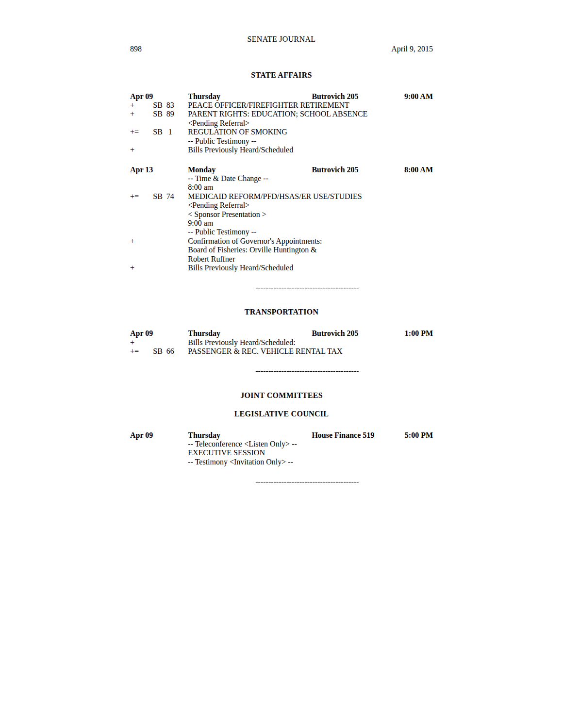SENATE JOURNAL
898 April 9, 2015
STATE AFFAIRS
| Apr 09 | | Thursday | Butrovich 205 | 9:00 AM |
| + | SB 83 | PEACE OFFICER/FIREFIGHTER RETIREMENT |
| + | SB 89 | PARENT RIGHTS: EDUCATION; SCHOOL ABSENCE |
| | | <Pending Referral> |
| += | SB 1 | REGULATION OF SMOKING |
| | | -- Public Testimony -- |
| + | | Bills Previously Heard/Scheduled |
| Apr 13 | | Monday | Butrovich 205 | 8:00 AM |
| | | -- Time & Date Change -- |
| | | 8:00 am |
| += | SB 74 | MEDICAID REFORM/PFD/HSAS/ER USE/STUDIES |
| | | <Pending Referral> |
| | | < Sponsor Presentation > |
| | | 9:00 am |
| | | -- Public Testimony -- |
| + | | Confirmation of Governor's Appointments: |
| | | Board of Fisheries: Orville Huntington & |
| | | Robert Ruffner |
| + | | Bills Previously Heard/Scheduled |
----------------------------------------
TRANSPORTATION
| Apr 09 | | Thursday | Butrovich 205 | 1:00 PM |
| + | | Bills Previously Heard/Scheduled: |
| += | SB 66 | PASSENGER & REC. VEHICLE RENTAL TAX |
----------------------------------------
JOINT COMMITTEES
LEGISLATIVE COUNCIL
| Apr 09 | | Thursday | House Finance 519 | 5:00 PM |
| | | -- Teleconference <Listen Only> -- |
| | | EXECUTIVE SESSION |
| | | -- Testimony <Invitation Only> -- |
----------------------------------------